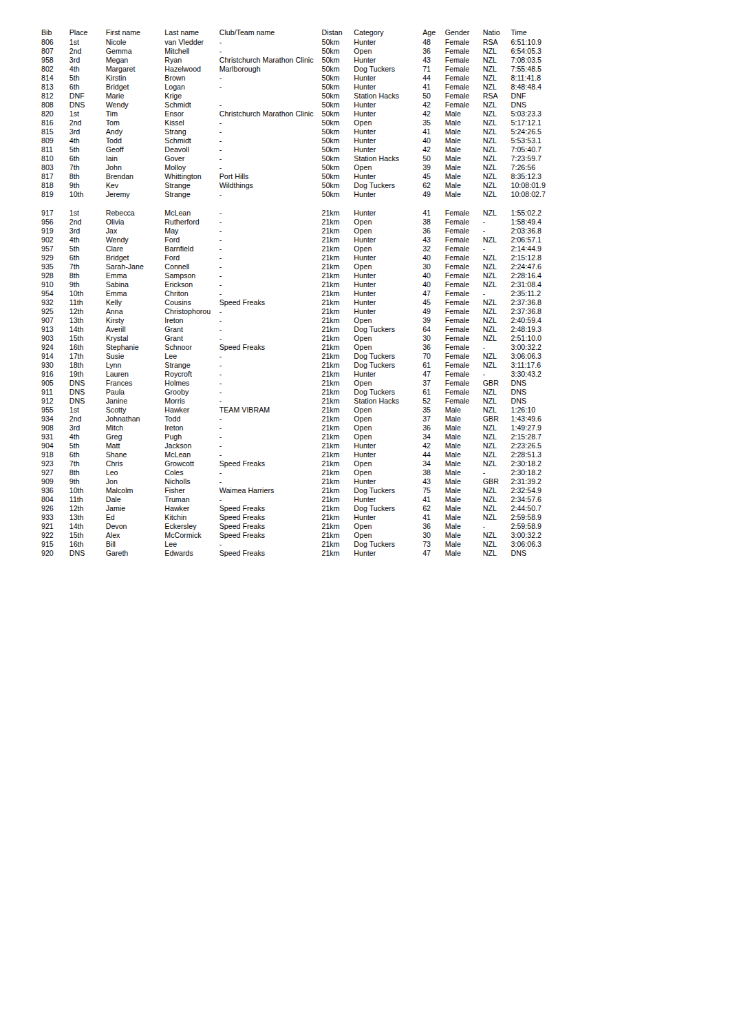| Bib | Place | First name | Last name | Club/Team name | Distan | Category | Age | Gender | Natio | Time |
| --- | --- | --- | --- | --- | --- | --- | --- | --- | --- | --- |
| 806 | 1st | Nicole | van Vledder | - | 50km | Hunter | 48 | Female | RSA | 6:51:10.9 |
| 807 | 2nd | Gemma | Mitchell | - | 50km | Open | 36 | Female | NZL | 6:54:05.3 |
| 958 | 3rd | Megan | Ryan | Christchurch Marathon Clinic | 50km | Hunter | 43 | Female | NZL | 7:08:03.5 |
| 802 | 4th | Margaret | Hazelwood | Marlborough | 50km | Dog Tuckers | 71 | Female | NZL | 7:55:48.5 |
| 814 | 5th | Kirstin | Brown | - | 50km | Hunter | 44 | Female | NZL | 8:11:41.8 |
| 813 | 6th | Bridget | Logan | - | 50km | Hunter | 41 | Female | NZL | 8:48:48.4 |
| 812 | DNF | Marie | Krige | | 50km | Station Hacks | 50 | Female | RSA | DNF |
| 808 | DNS | Wendy | Schmidt | - | 50km | Hunter | 42 | Female | NZL | DNS |
| 820 | 1st | Tim | Ensor | Christchurch Marathon Clinic | 50km | Hunter | 42 | Male | NZL | 5:03:23.3 |
| 816 | 2nd | Tom | Kissel | - | 50km | Open | 35 | Male | NZL | 5:17:12.1 |
| 815 | 3rd | Andy | Strang | - | 50km | Hunter | 41 | Male | NZL | 5:24:26.5 |
| 809 | 4th | Todd | Schmidt | - | 50km | Hunter | 40 | Male | NZL | 5:53:53.1 |
| 811 | 5th | Geoff | Deavoll | - | 50km | Hunter | 42 | Male | NZL | 7:05:40.7 |
| 810 | 6th | Iain | Gover | - | 50km | Station Hacks | 50 | Male | NZL | 7:23:59.7 |
| 803 | 7th | John | Molloy | - | 50km | Open | 39 | Male | NZL | 7:26:56 |
| 817 | 8th | Brendan | Whittington | Port Hills | 50km | Hunter | 45 | Male | NZL | 8:35:12.3 |
| 818 | 9th | Kev | Strange | Wildthings | 50km | Dog Tuckers | 62 | Male | NZL | 10:08:01.9 |
| 819 | 10th | Jeremy | Strange | - | 50km | Hunter | 49 | Male | NZL | 10:08:02.7 |
| 917 | 1st | Rebecca | McLean | - | 21km | Hunter | 41 | Female | NZL | 1:55:02.2 |
| 956 | 2nd | Olivia | Rutherford | - | 21km | Open | 38 | Female | - | 1:58:49.4 |
| 919 | 3rd | Jax | May | - | 21km | Open | 36 | Female | - | 2:03:36.8 |
| 902 | 4th | Wendy | Ford | - | 21km | Hunter | 43 | Female | NZL | 2:06:57.1 |
| 957 | 5th | Clare | Barnfield | - | 21km | Open | 32 | Female | - | 2:14:44.9 |
| 929 | 6th | Bridget | Ford | - | 21km | Hunter | 40 | Female | NZL | 2:15:12.8 |
| 935 | 7th | Sarah-Jane | Connell | - | 21km | Open | 30 | Female | NZL | 2:24:47.6 |
| 928 | 8th | Emma | Sampson | - | 21km | Hunter | 40 | Female | NZL | 2:28:16.4 |
| 910 | 9th | Sabina | Erickson | - | 21km | Hunter | 40 | Female | NZL | 2:31:08.4 |
| 954 | 10th | Emma | Chriton | - | 21km | Hunter | 47 | Female | - | 2:35:11.2 |
| 932 | 11th | Kelly | Cousins | Speed Freaks | 21km | Hunter | 45 | Female | NZL | 2:37:36.8 |
| 925 | 12th | Anna | Christophorou | - | 21km | Hunter | 49 | Female | NZL | 2:37:36.8 |
| 907 | 13th | Kirsty | Ireton | - | 21km | Open | 39 | Female | NZL | 2:40:59.4 |
| 913 | 14th | Averill | Grant | - | 21km | Dog Tuckers | 64 | Female | NZL | 2:48:19.3 |
| 903 | 15th | Krystal | Grant | - | 21km | Open | 30 | Female | NZL | 2:51:10.0 |
| 924 | 16th | Stephanie | Schnoor | Speed Freaks | 21km | Open | 36 | Female | - | 3:00:32.2 |
| 914 | 17th | Susie | Lee | - | 21km | Dog Tuckers | 70 | Female | NZL | 3:06:06.3 |
| 930 | 18th | Lynn | Strange | - | 21km | Dog Tuckers | 61 | Female | NZL | 3:11:17.6 |
| 916 | 19th | Lauren | Roycroft | - | 21km | Hunter | 47 | Female | - | 3:30:43.2 |
| 905 | DNS | Frances | Holmes | - | 21km | Open | 37 | Female | GBR | DNS |
| 911 | DNS | Paula | Grooby | - | 21km | Dog Tuckers | 61 | Female | NZL | DNS |
| 912 | DNS | Janine | Morris | - | 21km | Station Hacks | 52 | Female | NZL | DNS |
| 955 | 1st | Scotty | Hawker | TEAM VIBRAM | 21km | Open | 35 | Male | NZL | 1:26:10 |
| 934 | 2nd | Johnathan | Todd | - | 21km | Open | 37 | Male | GBR | 1:43:49.6 |
| 908 | 3rd | Mitch | Ireton | - | 21km | Open | 36 | Male | NZL | 1:49:27.9 |
| 931 | 4th | Greg | Pugh | - | 21km | Open | 34 | Male | NZL | 2:15:28.7 |
| 904 | 5th | Matt | Jackson | - | 21km | Hunter | 42 | Male | NZL | 2:23:26.5 |
| 918 | 6th | Shane | McLean | - | 21km | Hunter | 44 | Male | NZL | 2:28:51.3 |
| 923 | 7th | Chris | Growcott | Speed Freaks | 21km | Open | 34 | Male | NZL | 2:30:18.2 |
| 927 | 8th | Leo | Coles | - | 21km | Open | 38 | Male | - | 2:30:18.2 |
| 909 | 9th | Jon | Nicholls | - | 21km | Hunter | 43 | Male | GBR | 2:31:39.2 |
| 936 | 10th | Malcolm | Fisher | Waimea Harriers | 21km | Dog Tuckers | 75 | Male | NZL | 2:32:54.9 |
| 804 | 11th | Dale | Truman | - | 21km | Hunter | 41 | Male | NZL | 2:34:57.6 |
| 926 | 12th | Jamie | Hawker | Speed Freaks | 21km | Dog Tuckers | 62 | Male | NZL | 2:44:50.7 |
| 933 | 13th | Ed | Kitchin | Speed Freaks | 21km | Hunter | 41 | Male | NZL | 2:59:58.9 |
| 921 | 14th | Devon | Eckersley | Speed Freaks | 21km | Open | 36 | Male | - | 2:59:58.9 |
| 922 | 15th | Alex | McCormick | Speed Freaks | 21km | Open | 30 | Male | NZL | 3:00:32.2 |
| 915 | 16th | Bill | Lee | - | 21km | Dog Tuckers | 73 | Male | NZL | 3:06:06.3 |
| 920 | DNS | Gareth | Edwards | Speed Freaks | 21km | Hunter | 47 | Male | NZL | DNS |